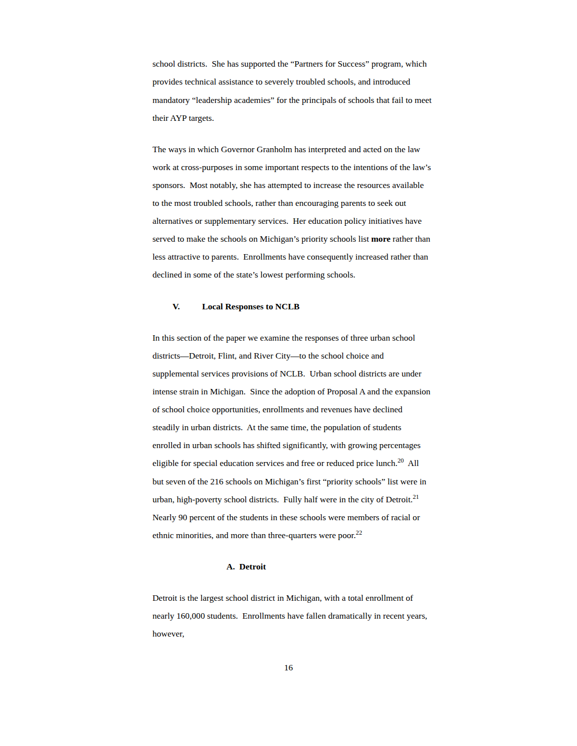school districts. She has supported the “Partners for Success” program, which provides technical assistance to severely troubled schools, and introduced mandatory “leadership academies” for the principals of schools that fail to meet their AYP targets.
The ways in which Governor Granholm has interpreted and acted on the law work at cross-purposes in some important respects to the intentions of the law’s sponsors. Most notably, she has attempted to increase the resources available to the most troubled schools, rather than encouraging parents to seek out alternatives or supplementary services. Her education policy initiatives have served to make the schools on Michigan’s priority schools list more rather than less attractive to parents. Enrollments have consequently increased rather than declined in some of the state’s lowest performing schools.
V. Local Responses to NCLB
In this section of the paper we examine the responses of three urban school districts—Detroit, Flint, and River City—to the school choice and supplemental services provisions of NCLB. Urban school districts are under intense strain in Michigan. Since the adoption of Proposal A and the expansion of school choice opportunities, enrollments and revenues have declined steadily in urban districts. At the same time, the population of students enrolled in urban schools has shifted significantly, with growing percentages eligible for special education services and free or reduced price lunch.20 All but seven of the 216 schools on Michigan’s first “priority schools” list were in urban, high-poverty school districts. Fully half were in the city of Detroit.21 Nearly 90 percent of the students in these schools were members of racial or ethnic minorities, and more than three-quarters were poor.22
A. Detroit
Detroit is the largest school district in Michigan, with a total enrollment of nearly 160,000 students. Enrollments have fallen dramatically in recent years, however,
16